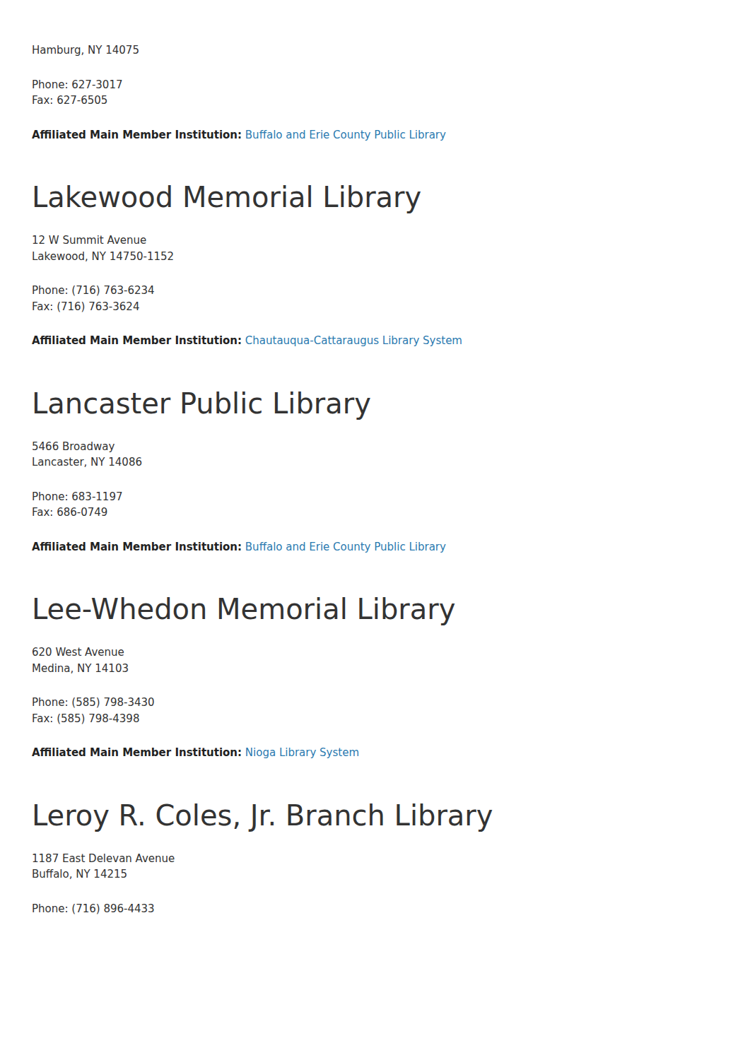Hamburg, NY 14075
Phone: 627-3017
Fax: 627-6505
Affiliated Main Member Institution: Buffalo and Erie County Public Library
Lakewood Memorial Library
12 W Summit Avenue
Lakewood, NY 14750-1152
Phone: (716) 763-6234
Fax: (716) 763-3624
Affiliated Main Member Institution: Chautauqua-Cattaraugus Library System
Lancaster Public Library
5466 Broadway
Lancaster, NY 14086
Phone: 683-1197
Fax: 686-0749
Affiliated Main Member Institution: Buffalo and Erie County Public Library
Lee-Whedon Memorial Library
620 West Avenue
Medina, NY 14103
Phone: (585) 798-3430
Fax: (585) 798-4398
Affiliated Main Member Institution: Nioga Library System
Leroy R. Coles, Jr. Branch Library
1187 East Delevan Avenue
Buffalo, NY 14215
Phone: (716) 896-4433